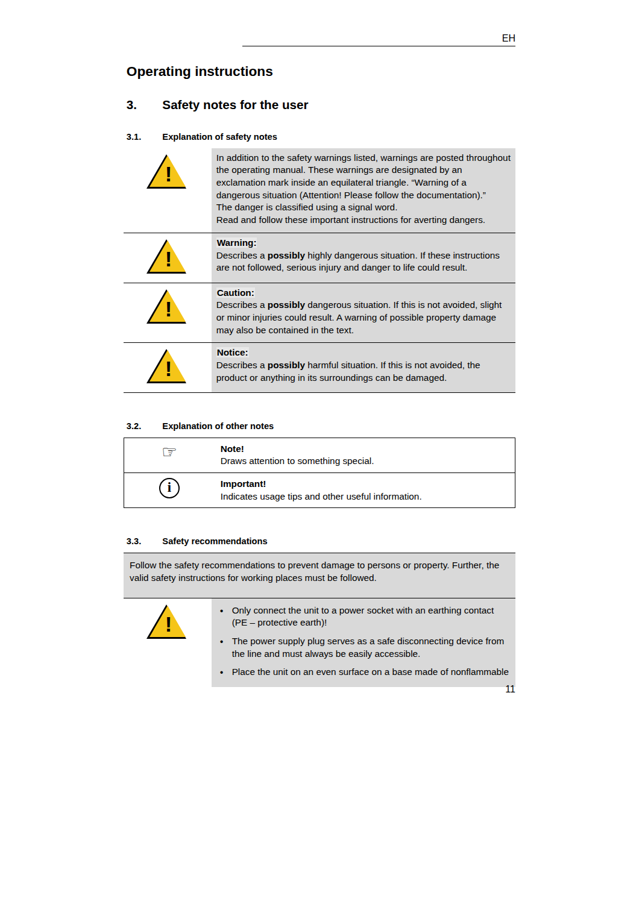EH
Operating instructions
3. Safety notes for the user
3.1. Explanation of safety notes
| | In addition to the safety warnings listed, warnings are posted throughout the operating manual. These warnings are designated by an exclamation mark inside an equilateral triangle. “Warning of a dangerous situation (Attention! Please follow the documentation).” The danger is classified using a signal word. Read and follow these important instructions for averting dangers. |
| | Warning: Describes a possibly highly dangerous situation. If these instructions are not followed, serious injury and danger to life could result. |
| | Caution: Describes a possibly dangerous situation. If this is not avoided, slight or minor injuries could result. A warning of possible property damage may also be contained in the text. |
| | Notice: Describes a possibly harmful situation. If this is not avoided, the product or anything in its surroundings can be damaged. |
3.2. Explanation of other notes
| ☞ | Note! Draws attention to something special. |
| i | Important! Indicates usage tips and other useful information. |
3.3. Safety recommendations
Follow the safety recommendations to prevent damage to persons or property. Further, the valid safety instructions for working places must be followed.
| | Only connect the unit to a power socket with an earthing contact (PE – protective earth)! The power supply plug serves as a safe disconnecting device from the line and must always be easily accessible. Place the unit on an even surface on a base made of nonflammable |
11